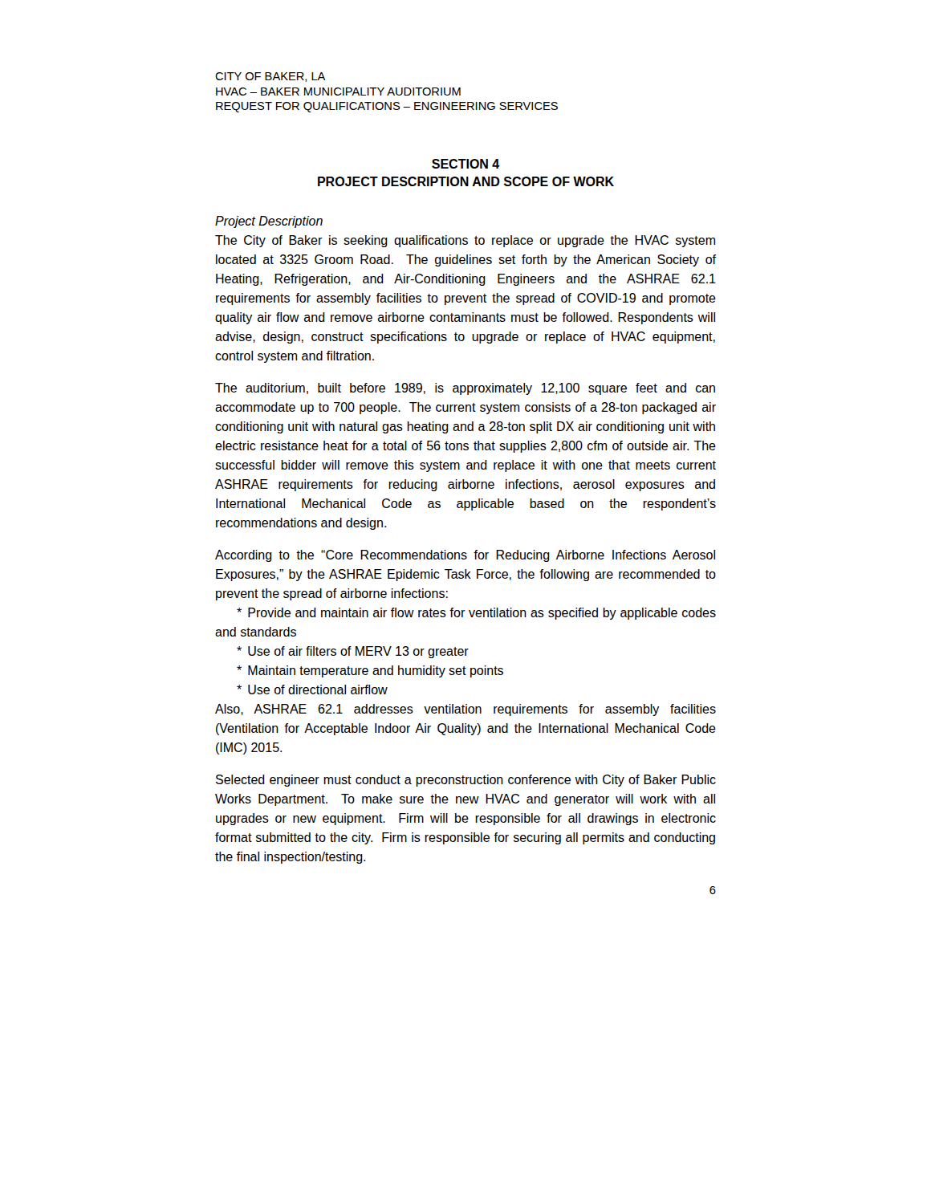CITY OF BAKER, LA
HVAC – BAKER MUNICIPALITY AUDITORIUM
REQUEST FOR QUALIFICATIONS – ENGINEERING SERVICES
SECTION 4 PROJECT DESCRIPTION AND SCOPE OF WORK
Project Description
The City of Baker is seeking qualifications to replace or upgrade the HVAC system located at 3325 Groom Road. The guidelines set forth by the American Society of Heating, Refrigeration, and Air-Conditioning Engineers and the ASHRAE 62.1 requirements for assembly facilities to prevent the spread of COVID-19 and promote quality air flow and remove airborne contaminants must be followed. Respondents will advise, design, construct specifications to upgrade or replace of HVAC equipment, control system and filtration.
The auditorium, built before 1989, is approximately 12,100 square feet and can accommodate up to 700 people. The current system consists of a 28-ton packaged air conditioning unit with natural gas heating and a 28-ton split DX air conditioning unit with electric resistance heat for a total of 56 tons that supplies 2,800 cfm of outside air. The successful bidder will remove this system and replace it with one that meets current ASHRAE requirements for reducing airborne infections, aerosol exposures and International Mechanical Code as applicable based on the respondent’s recommendations and design.
According to the “Core Recommendations for Reducing Airborne Infections Aerosol Exposures,” by the ASHRAE Epidemic Task Force, the following are recommended to prevent the spread of airborne infections:
*Provide and maintain air flow rates for ventilation as specified by applicable codes and standards
*Use of air filters of MERV 13 or greater
*Maintain temperature and humidity set points
*Use of directional airflow
Also, ASHRAE 62.1 addresses ventilation requirements for assembly facilities (Ventilation for Acceptable Indoor Air Quality) and the International Mechanical Code (IMC) 2015.
Selected engineer must conduct a preconstruction conference with City of Baker Public Works Department. To make sure the new HVAC and generator will work with all upgrades or new equipment. Firm will be responsible for all drawings in electronic format submitted to the city. Firm is responsible for securing all permits and conducting the final inspection/testing.
6